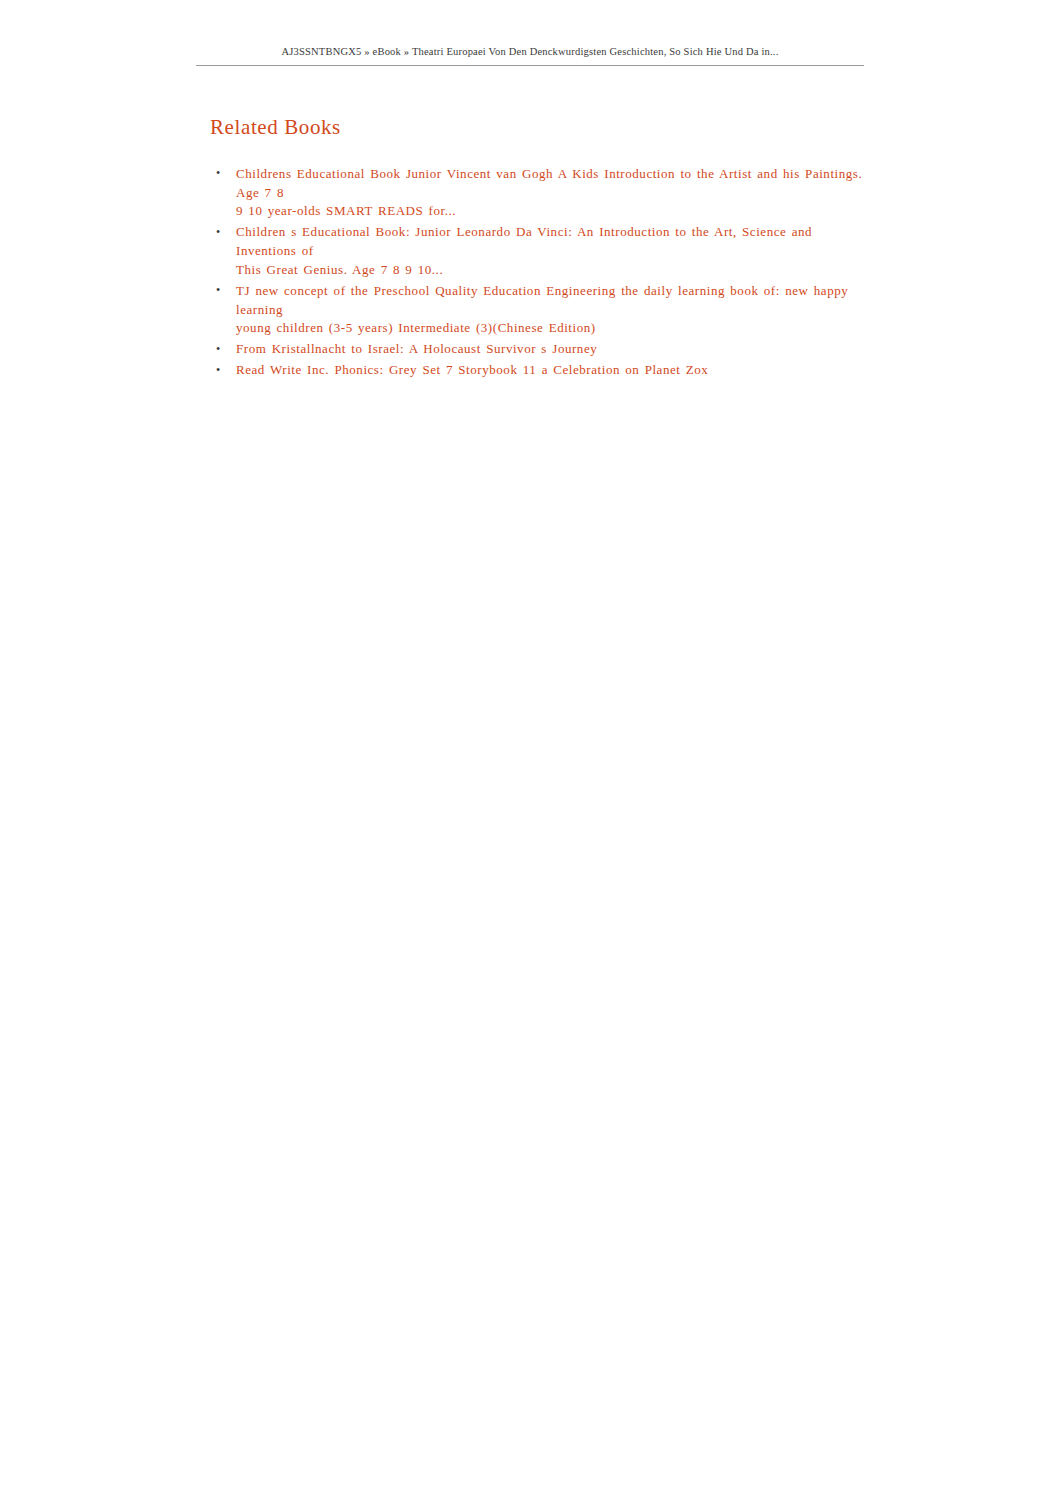AJ3SSNTBNGX5 » eBook » Theatri Europaei Von Den Denckwurdigsten Geschichten, So Sich Hie Und Da in...
Related Books
• Childrens Educational Book Junior Vincent van Gogh A Kids Introduction to the Artist and his Paintings. Age 7 8 9 10 year-olds SMART READS for...
• Children s Educational Book: Junior Leonardo Da Vinci: An Introduction to the Art, Science and Inventions of This Great Genius. Age 7 8 9 10...
• TJ new concept of the Preschool Quality Education Engineering the daily learning book of: new happy learning young children (3-5 years) Intermediate (3)(Chinese Edition)
• From Kristallnacht to Israel: A Holocaust Survivor s Journey
• Read Write Inc. Phonics: Grey Set 7 Storybook 11 a Celebration on Planet Zox